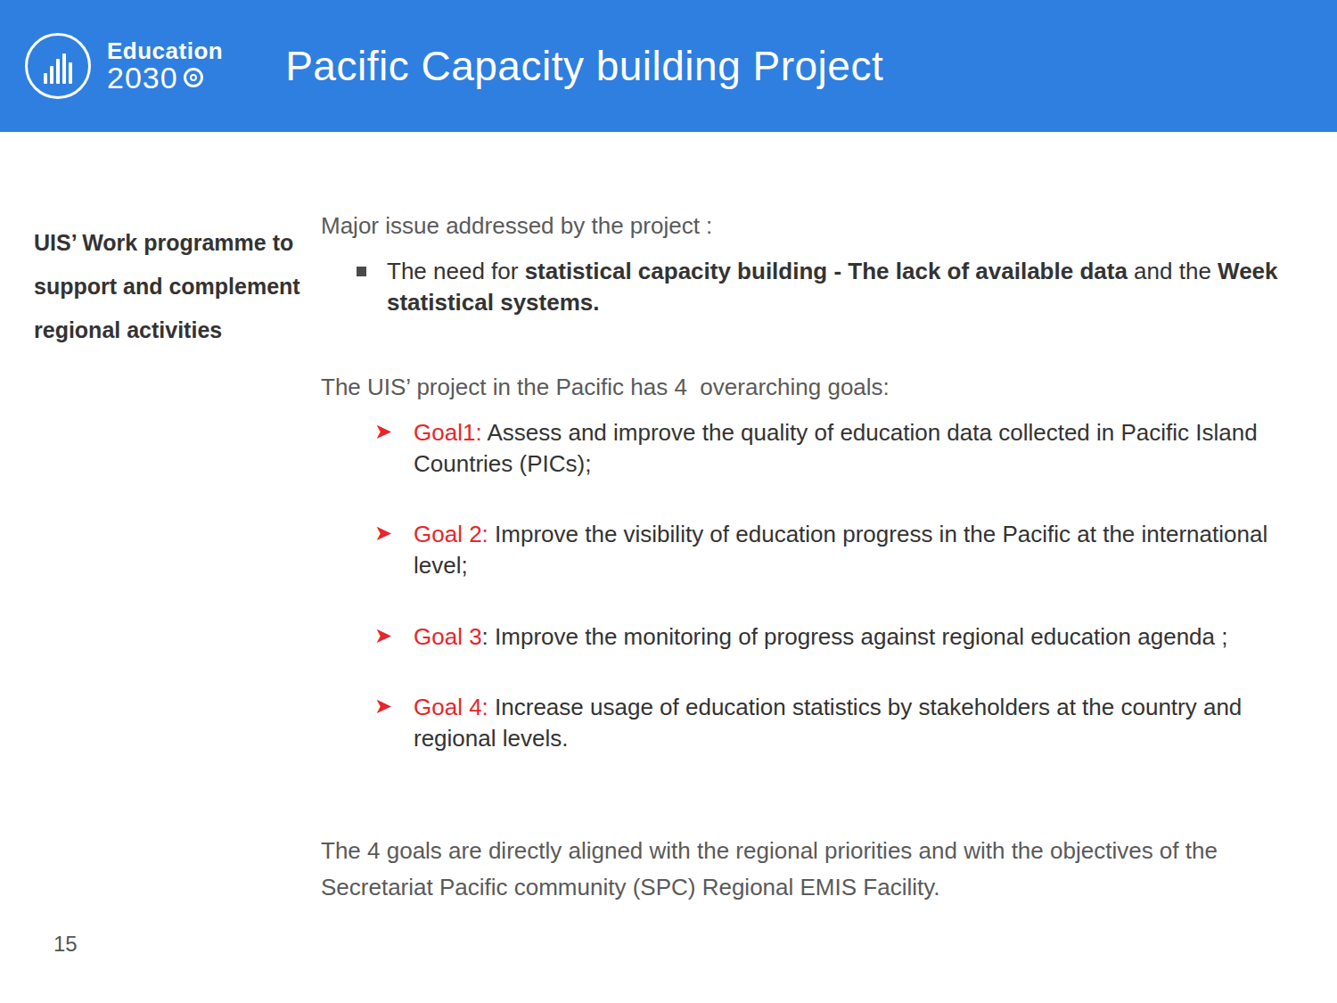Education
2030
Pacific Capacity building Project
UIS’ Work programme to support and complement regional activities
Major issue addressed by the project :
The need for statistical capacity building - The lack of available data and the Week statistical systems.
The UIS’ project in the Pacific has 4 overarching goals:
Goal1: Assess and improve the quality of education data collected in Pacific Island Countries (PICs);
Goal 2: Improve the visibility of education progress in the Pacific at the international level;
Goal 3: Improve the monitoring of progress against regional education agenda ;
Goal 4: Increase usage of education statistics by stakeholders at the country and regional levels.
The 4 goals are directly aligned with the regional priorities and with the objectives of the Secretariat Pacific community (SPC) Regional EMIS Facility.
15